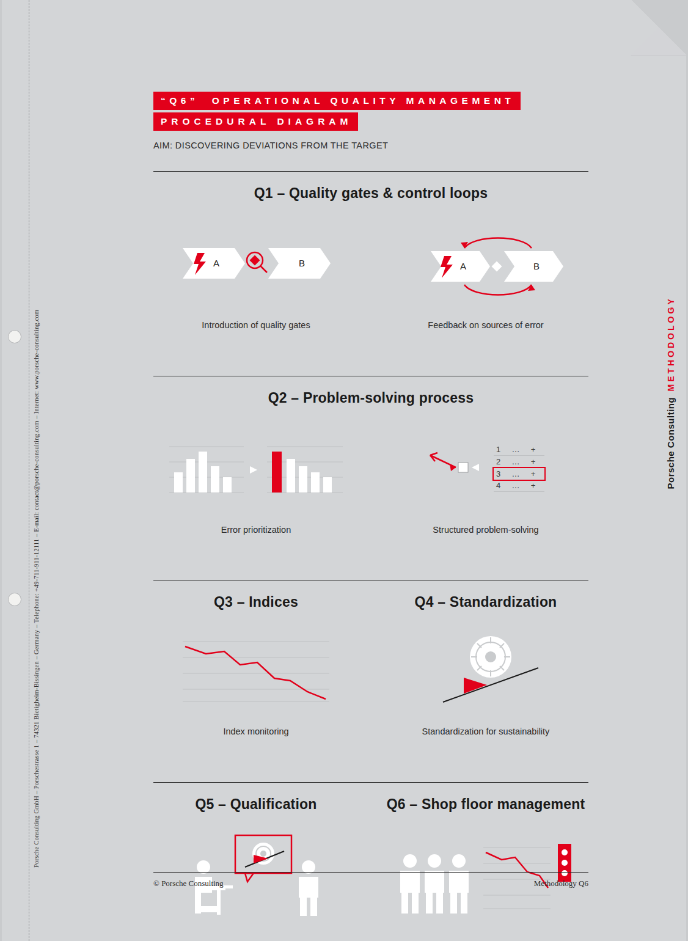Porsche Consulting GmbH – Porschestrasse 1 – 74321 Bietigheim-Bissingen – Germany – Telephone: +49-711-911-12111 – E-mail: contact@porsche-consulting.com – Internet: www.porsche-consulting.com
Porsche Consulting METHODOLOGY
“Q6” OPERATIONAL QUALITY MANAGEMENT
PROCEDURAL DIAGRAM
AIM: DISCOVERING DEVIATIONS FROM THE TARGET
Q1 – Quality gates & control loops
A B
Introduction of quality gates
A B
Feedback on sources of error
Q2 – Problem-solving process
Error prioritization
| 1 | … | + |
| 2 | … | + |
| 3 | … | + |
| 4 | … | + |
Structured problem-solving
Q3 – Indices
Index monitoring
Q4 – Standardization
Standardization for sustainability
Q5 – Qualification
Employee qualification
Q6 – Shop floor management
Stabilization via shop floor management
© Porsche Consulting Methodology Q6